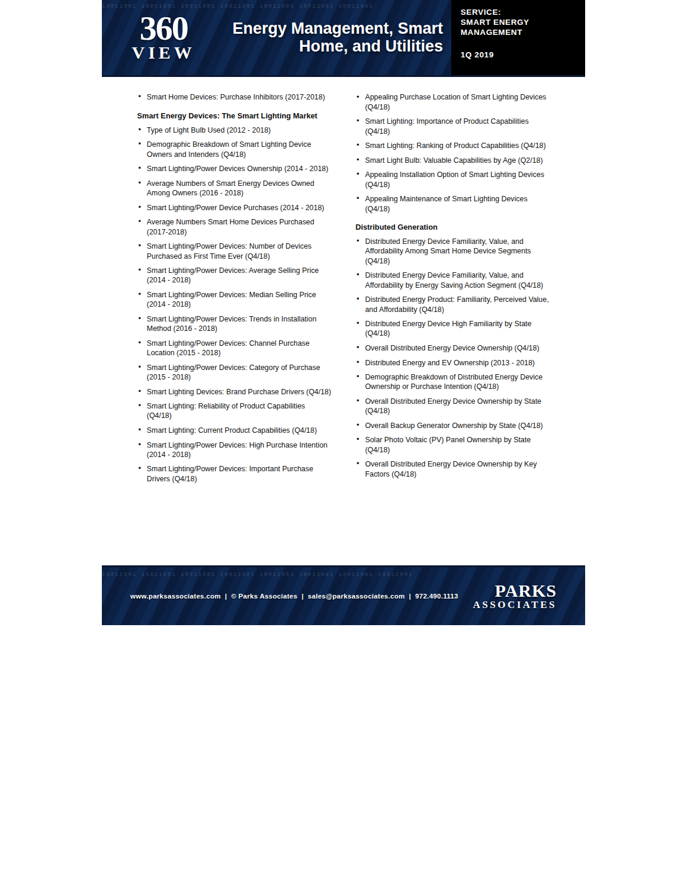360 VIEW
Energy Management, Smart Home, and Utilities
Service:
Smart Energy Management
1Q 2019
Smart Home Devices: Purchase Inhibitors (2017-2018)
Smart Energy Devices: The Smart Lighting Market
Type of Light Bulb Used (2012 - 2018)
Demographic Breakdown of Smart Lighting Device Owners and Intenders (Q4/18)
Smart Lighting/Power Devices Ownership (2014 - 2018)
Average Numbers of Smart Energy Devices Owned Among Owners (2016 - 2018)
Smart Lighting/Power Device Purchases (2014 - 2018)
Average Numbers Smart Home Devices Purchased (2017-2018)
Smart Lighting/Power Devices: Number of Devices Purchased as First Time Ever (Q4/18)
Smart Lighting/Power Devices: Average Selling Price (2014 - 2018)
Smart Lighting/Power Devices: Median Selling Price (2014 - 2018)
Smart Lighting/Power Devices: Trends in Installation Method (2016 - 2018)
Smart Lighting/Power Devices: Channel Purchase Location (2015 - 2018)
Smart Lighting/Power Devices: Category of Purchase (2015 - 2018)
Smart Lighting Devices: Brand Purchase Drivers (Q4/18)
Smart Lighting: Reliability of Product Capabilities (Q4/18)
Smart Lighting: Current Product Capabilities (Q4/18)
Smart Lighting/Power Devices: High Purchase Intention (2014 - 2018)
Smart Lighting/Power Devices: Important Purchase Drivers (Q4/18)
Appealing Purchase Location of Smart Lighting Devices (Q4/18)
Smart Lighting: Importance of Product Capabilities (Q4/18)
Smart Lighting: Ranking of Product Capabilities (Q4/18)
Smart Light Bulb: Valuable Capabilities by Age (Q2/18)
Appealing Installation Option of Smart Lighting Devices (Q4/18)
Appealing Maintenance of Smart Lighting Devices (Q4/18)
Distributed Generation
Distributed Energy Device Familiarity, Value, and Affordability Among Smart Home Device Segments (Q4/18)
Distributed Energy Device Familiarity, Value, and Affordability by Energy Saving Action Segment (Q4/18)
Distributed Energy Product: Familiarity, Perceived Value, and Affordability (Q4/18)
Distributed Energy Device High Familiarity by State (Q4/18)
Overall Distributed Energy Device Ownership (Q4/18)
Distributed Energy and EV Ownership (2013 - 2018)
Demographic Breakdown of Distributed Energy Device Ownership or Purchase Intention (Q4/18)
Overall Distributed Energy Device Ownership by State (Q4/18)
Overall Backup Generator Ownership by State (Q4/18)
Solar Photo Voltaic (PV) Panel Ownership by State (Q4/18)
Overall Distributed Energy Device Ownership by Key Factors (Q4/18)
www.parksassociates.com | © Parks Associates | sales@parksassociates.com | 972.490.1113
PARKS ASSOCIATES